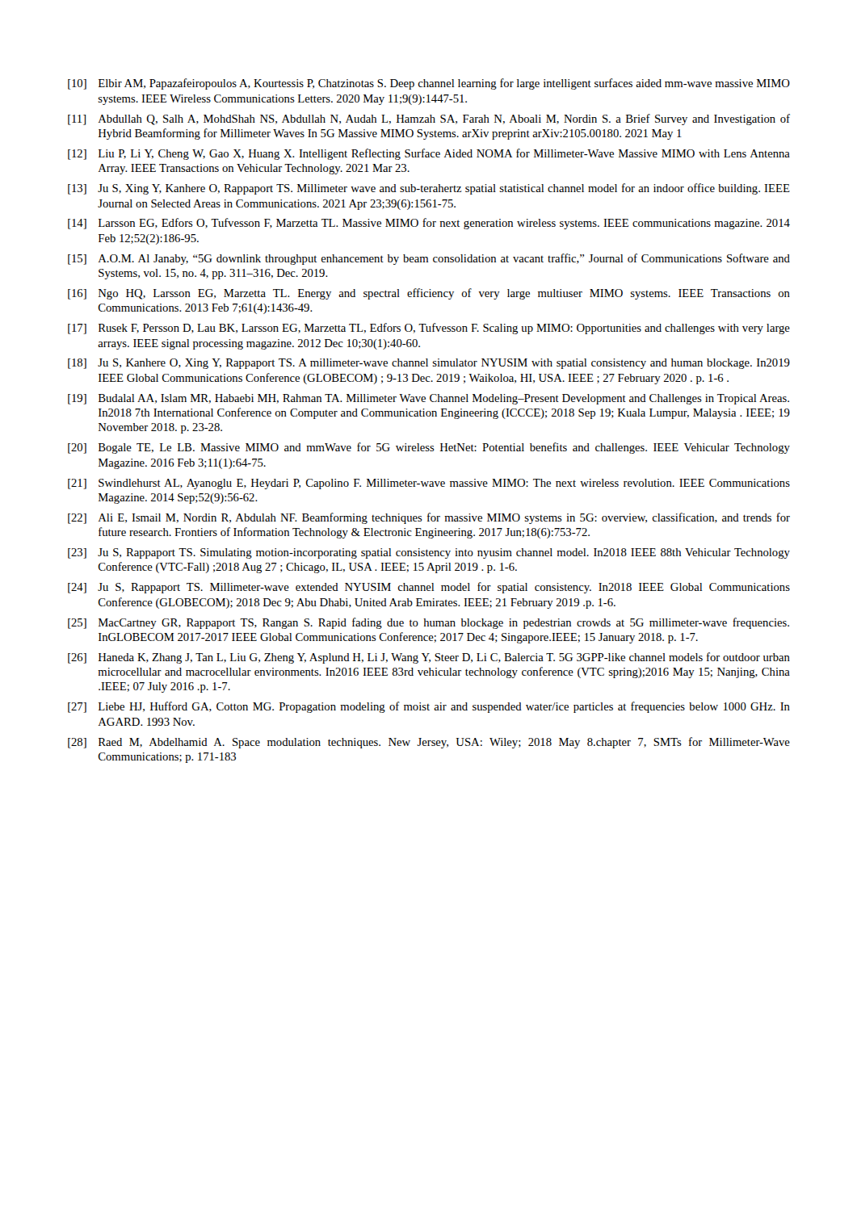[10] Elbir AM, Papazafeiropoulos A, Kourtessis P, Chatzinotas S. Deep channel learning for large intelligent surfaces aided mm-wave massive MIMO systems. IEEE Wireless Communications Letters. 2020 May 11;9(9):1447-51.
[11] Abdullah Q, Salh A, MohdShah NS, Abdullah N, Audah L, Hamzah SA, Farah N, Aboali M, Nordin S. a Brief Survey and Investigation of Hybrid Beamforming for Millimeter Waves In 5G Massive MIMO Systems. arXiv preprint arXiv:2105.00180. 2021 May 1
[12] Liu P, Li Y, Cheng W, Gao X, Huang X. Intelligent Reflecting Surface Aided NOMA for Millimeter-Wave Massive MIMO with Lens Antenna Array. IEEE Transactions on Vehicular Technology. 2021 Mar 23.
[13] Ju S, Xing Y, Kanhere O, Rappaport TS. Millimeter wave and sub-terahertz spatial statistical channel model for an indoor office building. IEEE Journal on Selected Areas in Communications. 2021 Apr 23;39(6):1561-75.
[14] Larsson EG, Edfors O, Tufvesson F, Marzetta TL. Massive MIMO for next generation wireless systems. IEEE communications magazine. 2014 Feb 12;52(2):186-95.
[15] A.O.M. Al Janaby, “5G downlink throughput enhancement by beam consolidation at vacant traffic,” Journal of Communications Software and Systems, vol. 15, no. 4, pp. 311–316, Dec. 2019.
[16] Ngo HQ, Larsson EG, Marzetta TL. Energy and spectral efficiency of very large multiuser MIMO systems. IEEE Transactions on Communications. 2013 Feb 7;61(4):1436-49.
[17] Rusek F, Persson D, Lau BK, Larsson EG, Marzetta TL, Edfors O, Tufvesson F. Scaling up MIMO: Opportunities and challenges with very large arrays. IEEE signal processing magazine. 2012 Dec 10;30(1):40-60.
[18] Ju S, Kanhere O, Xing Y, Rappaport TS. A millimeter-wave channel simulator NYUSIM with spatial consistency and human blockage. In2019 IEEE Global Communications Conference (GLOBECOM) ; 9-13 Dec. 2019 ; Waikoloa, HI, USA. IEEE ; 27 February 2020 . p. 1-6 .
[19] Budalal AA, Islam MR, Habaebi MH, Rahman TA. Millimeter Wave Channel Modeling–Present Development and Challenges in Tropical Areas. In2018 7th International Conference on Computer and Communication Engineering (ICCCE); 2018 Sep 19; Kuala Lumpur, Malaysia . IEEE; 19 November 2018. p. 23-28.
[20] Bogale TE, Le LB. Massive MIMO and mmWave for 5G wireless HetNet: Potential benefits and challenges. IEEE Vehicular Technology Magazine. 2016 Feb 3;11(1):64-75.
[21] Swindlehurst AL, Ayanoglu E, Heydari P, Capolino F. Millimeter-wave massive MIMO: The next wireless revolution. IEEE Communications Magazine. 2014 Sep;52(9):56-62.
[22] Ali E, Ismail M, Nordin R, Abdulah NF. Beamforming techniques for massive MIMO systems in 5G: overview, classification, and trends for future research. Frontiers of Information Technology & Electronic Engineering. 2017 Jun;18(6):753-72.
[23] Ju S, Rappaport TS. Simulating motion-incorporating spatial consistency into nyusim channel model. In2018 IEEE 88th Vehicular Technology Conference (VTC-Fall) ;2018 Aug 27 ; Chicago, IL, USA . IEEE; 15 April 2019 . p. 1-6.
[24] Ju S, Rappaport TS. Millimeter-wave extended NYUSIM channel model for spatial consistency. In2018 IEEE Global Communications Conference (GLOBECOM); 2018 Dec 9; Abu Dhabi, United Arab Emirates. IEEE; 21 February 2019 .p. 1-6.
[25] MacCartney GR, Rappaport TS, Rangan S. Rapid fading due to human blockage in pedestrian crowds at 5G millimeter-wave frequencies. InGLOBECOM 2017-2017 IEEE Global Communications Conference; 2017 Dec 4; Singapore.IEEE; 15 January 2018. p. 1-7.
[26] Haneda K, Zhang J, Tan L, Liu G, Zheng Y, Asplund H, Li J, Wang Y, Steer D, Li C, Balercia T. 5G 3GPP-like channel models for outdoor urban microcellular and macrocellular environments. In2016 IEEE 83rd vehicular technology conference (VTC spring);2016 May 15; Nanjing, China .IEEE; 07 July 2016 .p. 1-7.
[27] Liebe HJ, Hufford GA, Cotton MG. Propagation modeling of moist air and suspended water/ice particles at frequencies below 1000 GHz. In AGARD. 1993 Nov.
[28] Raed M, Abdelhamid A. Space modulation techniques. New Jersey, USA: Wiley; 2018 May 8.chapter 7, SMTs for Millimeter-Wave Communications; p. 171-183